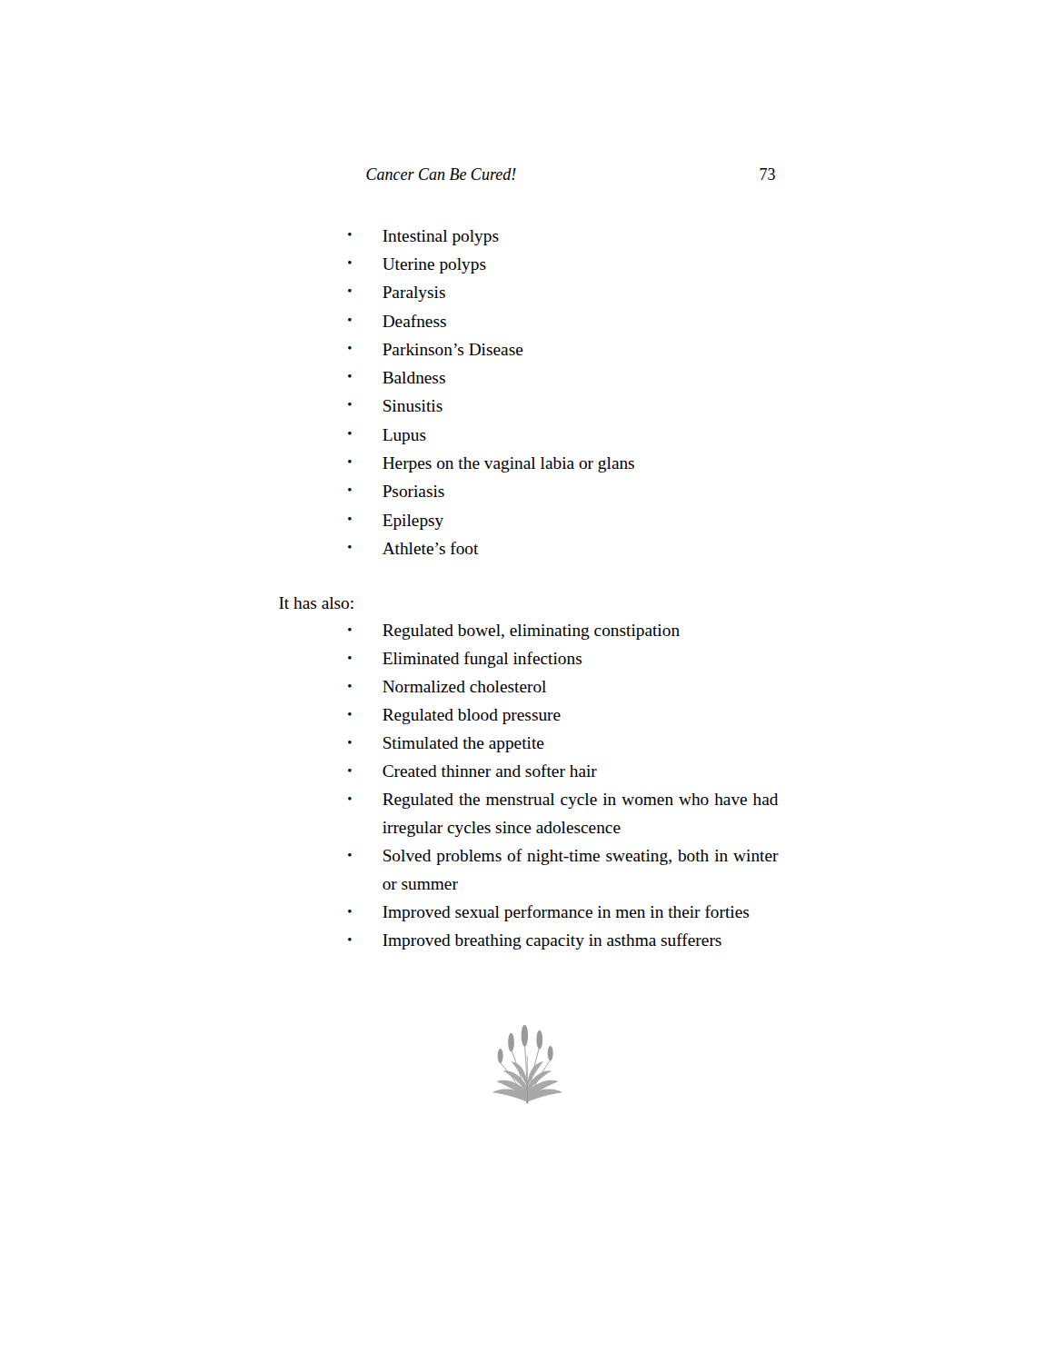Cancer Can Be Cured! 73
Intestinal polyps
Uterine polyps
Paralysis
Deafness
Parkinson’s Disease
Baldness
Sinusitis
Lupus
Herpes on the vaginal labia or glans
Psoriasis
Epilepsy
Athlete’s foot
It has also:
Regulated bowel, eliminating constipation
Eliminated fungal infections
Normalized cholesterol
Regulated blood pressure
Stimulated the appetite
Created thinner and softer hair
Regulated the menstrual cycle in women who have had irregular cycles since adolescence
Solved problems of night-time sweating, both in winter or summer
Improved sexual performance in men in their forties
Improved breathing capacity in asthma sufferers